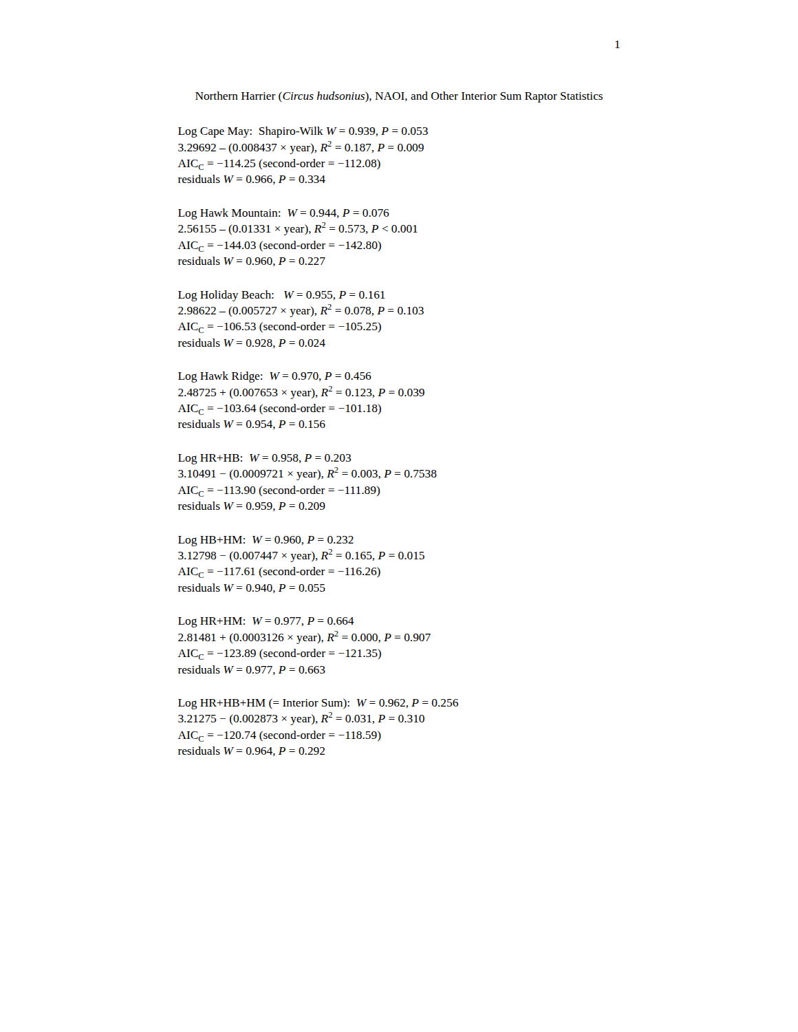1
Northern Harrier (Circus hudsonius), NAOI, and Other Interior Sum Raptor Statistics
Log Cape May: Shapiro-Wilk W = 0.939, P = 0.053
3.29692 – (0.008437 × year), R2 = 0.187, P = 0.009
AICC = −114.25 (second-order = −112.08)
residuals W = 0.966, P = 0.334
Log Hawk Mountain: W = 0.944, P = 0.076
2.56155 – (0.01331 × year), R2 = 0.573, P < 0.001
AICC = −144.03 (second-order = −142.80)
residuals W = 0.960, P = 0.227
Log Holiday Beach: W = 0.955, P = 0.161
2.98622 – (0.005727 × year), R2 = 0.078, P = 0.103
AICC = −106.53 (second-order = −105.25)
residuals W = 0.928, P = 0.024
Log Hawk Ridge: W = 0.970, P = 0.456
2.48725 + (0.007653 × year), R2 = 0.123, P = 0.039
AICC = −103.64 (second-order = −101.18)
residuals W = 0.954, P = 0.156
Log HR+HB: W = 0.958, P = 0.203
3.10491 − (0.0009721 × year), R2 = 0.003, P = 0.7538
AICC = −113.90 (second-order = −111.89)
residuals W = 0.959, P = 0.209
Log HB+HM: W = 0.960, P = 0.232
3.12798 − (0.007447 × year), R2 = 0.165, P = 0.015
AICC = −117.61 (second-order = −116.26)
residuals W = 0.940, P = 0.055
Log HR+HM: W = 0.977, P = 0.664
2.81481 + (0.0003126 × year), R2 = 0.000, P = 0.907
AICC = −123.89 (second-order = −121.35)
residuals W = 0.977, P = 0.663
Log HR+HB+HM (= Interior Sum): W = 0.962, P = 0.256
3.21275 − (0.002873 × year), R2 = 0.031, P = 0.310
AICC = −120.74 (second-order = −118.59)
residuals W = 0.964, P = 0.292